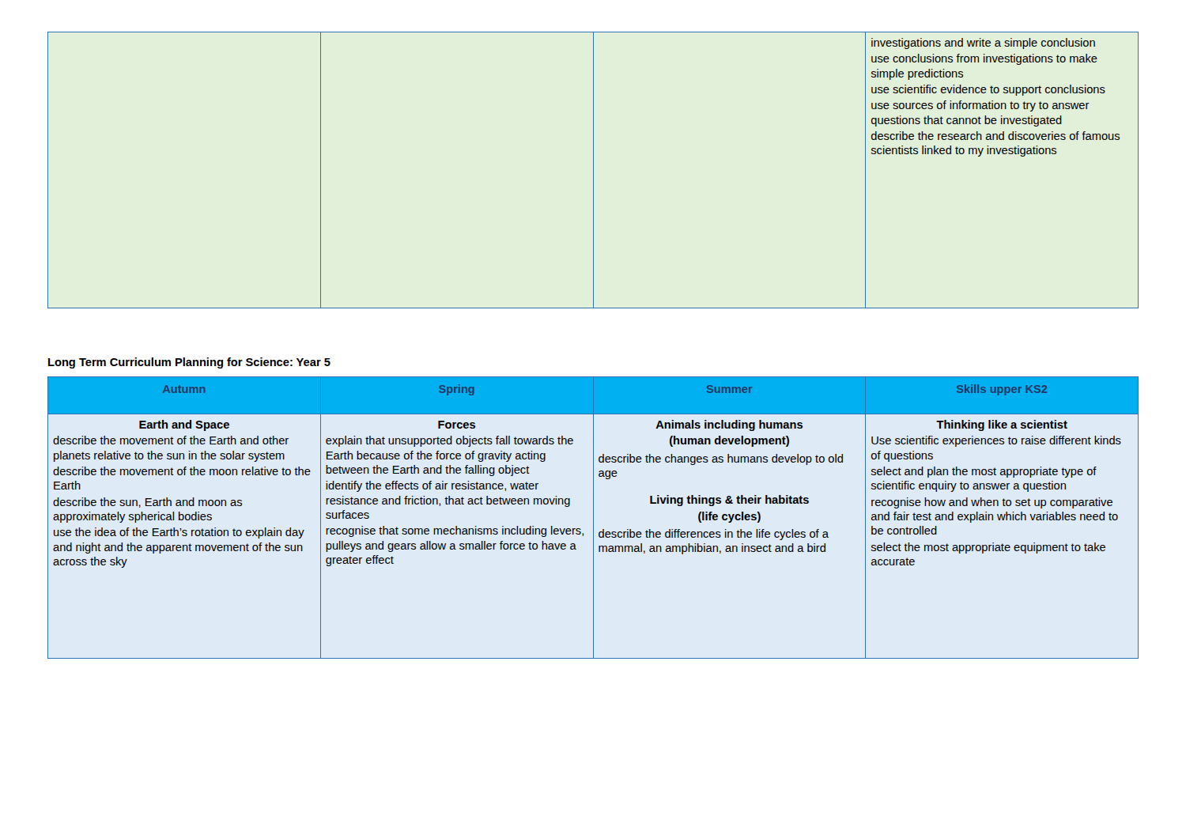| | | | investigations and write a simple conclusion use conclusions from investigations to make simple predictions use scientific evidence to support conclusions use sources of information to try to answer questions that cannot be investigated describe the research and discoveries of famous scientists linked to my investigations |
Long Term Curriculum Planning for Science: Year 5
| Autumn | Spring | Summer | Skills upper KS2 |
| --- | --- | --- | --- |
| Earth and Space describe the movement of the Earth and other planets relative to the sun in the solar system describe the movement of the moon relative to the Earth describe the sun, Earth and moon as approximately spherical bodies use the idea of the Earth’s rotation to explain day and night and the apparent movement of the sun across the sky | Forces explain that unsupported objects fall towards the Earth because of the force of gravity acting between the Earth and the falling object identify the effects of air resistance, water resistance and friction, that act between moving surfaces recognise that some mechanisms including levers, pulleys and gears allow a smaller force to have a greater effect | Animals including humans (human development) describe the changes as humans develop to old age Living things & their habitats (life cycles) describe the differences in the life cycles of a mammal, an amphibian, an insect and a bird | Thinking like a scientist Use scientific experiences to raise different kinds of questions select and plan the most appropriate type of scientific enquiry to answer a question recognise how and when to set up comparative and fair test and explain which variables need to be controlled select the most appropriate equipment to take accurate |